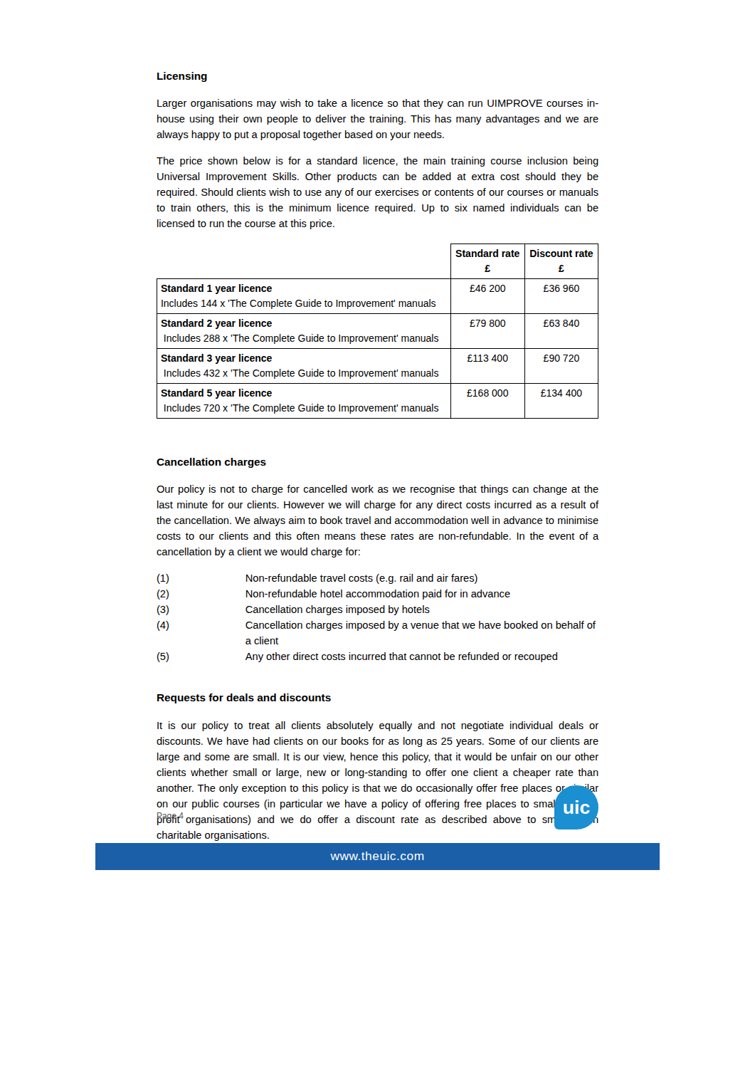Licensing
Larger organisations may wish to take a licence so that they can run UIMPROVE courses in-house using their own people to deliver the training. This has many advantages and we are always happy to put a proposal together based on your needs.
The price shown below is for a standard licence, the main training course inclusion being Universal Improvement Skills. Other products can be added at extra cost should they be required. Should clients wish to use any of our exercises or contents of our courses or manuals to train others, this is the minimum licence required. Up to six named individuals can be licensed to run the course at this price.
| | Standard rate £ | Discount rate £ |
| --- | --- | --- |
| Standard 1 year licence Includes 144 x 'The Complete Guide to Improvement' manuals | £46 200 | £36 960 |
| Standard 2 year licence Includes 288 x 'The Complete Guide to Improvement' manuals | £79 800 | £63 840 |
| Standard 3 year licence Includes 432 x 'The Complete Guide to Improvement' manuals | £113 400 | £90 720 |
| Standard 5 year licence Includes 720 x 'The Complete Guide to Improvement' manuals | £168 000 | £134 400 |
Cancellation charges
Our policy is not to charge for cancelled work as we recognise that things can change at the last minute for our clients. However we will charge for any direct costs incurred as a result of the cancellation. We always aim to book travel and accommodation well in advance to minimise costs to our clients and this often means these rates are non-refundable. In the event of a cancellation by a client we would charge for:
| (1) | Non-refundable travel costs (e.g. rail and air fares) |
| (2) | Non-refundable hotel accommodation paid for in advance |
| (3) | Cancellation charges imposed by hotels |
| (4) | Cancellation charges imposed by a venue that we have booked on behalf of a client |
| (5) | Any other direct costs incurred that cannot be refunded or recouped |
Requests for deals and discounts
It is our policy to treat all clients absolutely equally and not negotiate individual deals or discounts. We have had clients on our books for as long as 25 years. Some of our clients are large and some are small. It is our view, hence this policy, that it would be unfair on our other clients whether small or large, new or long-standing to offer one client a cheaper rate than another. The only exception to this policy is that we do occasionally offer free places or similar on our public courses (in particular we have a policy of offering free places to small, not-for-profit organisations) and we do offer a discount rate as described above to small, often charitable organisations.
Page 4
uic
www.theuic.com